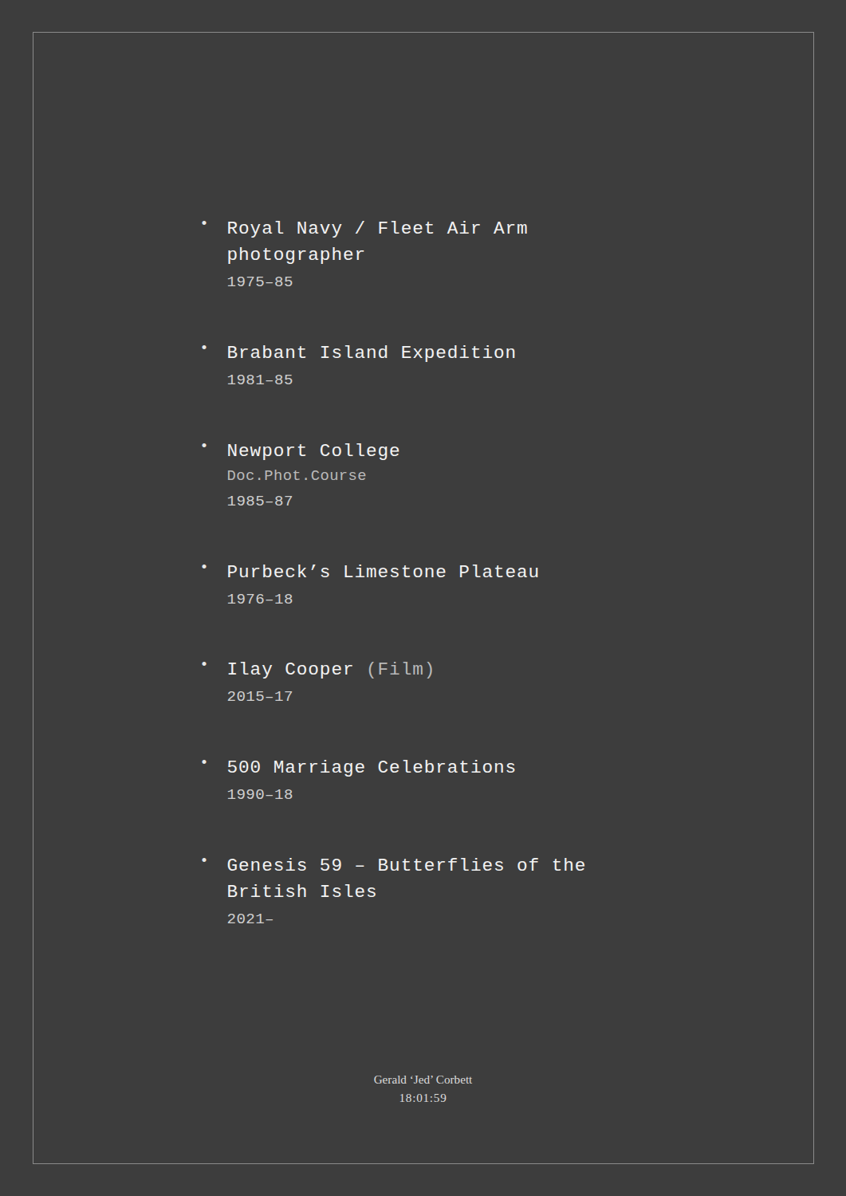Royal Navy / Fleet Air Arm photographer 1975–85
Brabant Island Expedition 1981–85
Newport College Doc.Phot.Course 1985–87
Purbeck’s Limestone Plateau 1976–18
Ilay Cooper (Film) 2015–17
500 Marriage Celebrations 1990–18
Genesis 59 – Butterflies of the British Isles 2021–
Gerald ‘Jed’ Corbett 18:01:59